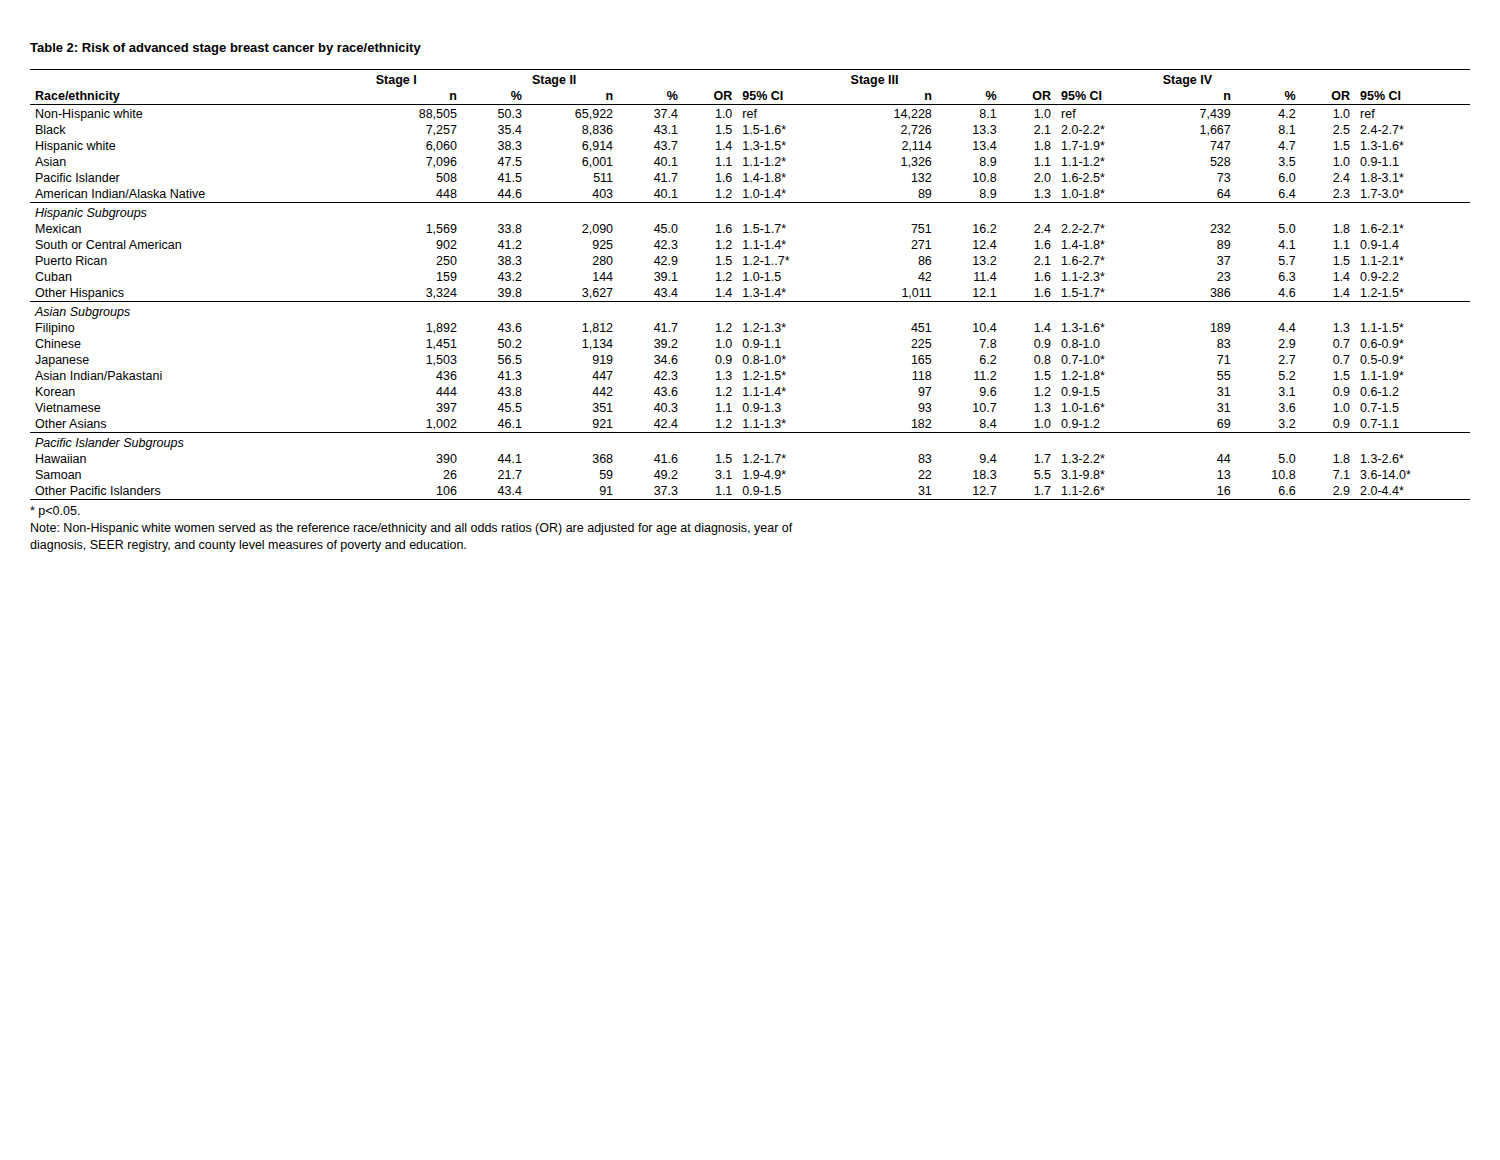Table 2: Risk of advanced stage breast cancer by race/ethnicity
| | Stage I | Stage II | Stage III | Stage IV |
| --- | --- | --- | --- | --- |
| Race/ethnicity | n | % | n | % | OR | 95% CI | n | % | OR | 95% CI | n | % | OR | 95% CI |
| Non-Hispanic white | 88,505 | 50.3 | 65,922 | 37.4 | 1.0 | ref | 14,228 | 8.1 | 1.0 | ref | 7,439 | 4.2 | 1.0 | ref |
| Black | 7,257 | 35.4 | 8,836 | 43.1 | 1.5 | 1.5-1.6* | 2,726 | 13.3 | 2.1 | 2.0-2.2* | 1,667 | 8.1 | 2.5 | 2.4-2.7* |
| Hispanic white | 6,060 | 38.3 | 6,914 | 43.7 | 1.4 | 1.3-1.5* | 2,114 | 13.4 | 1.8 | 1.7-1.9* | 747 | 4.7 | 1.5 | 1.3-1.6* |
| Asian | 7,096 | 47.5 | 6,001 | 40.1 | 1.1 | 1.1-1.2* | 1,326 | 8.9 | 1.1 | 1.1-1.2* | 528 | 3.5 | 1.0 | 0.9-1.1 |
| Pacific Islander | 508 | 41.5 | 511 | 41.7 | 1.6 | 1.4-1.8* | 132 | 10.8 | 2.0 | 1.6-2.5* | 73 | 6.0 | 2.4 | 1.8-3.1* |
| American Indian/Alaska Native | 448 | 44.6 | 403 | 40.1 | 1.2 | 1.0-1.4* | 89 | 8.9 | 1.3 | 1.0-1.8* | 64 | 6.4 | 2.3 | 1.7-3.0* |
| Hispanic Subgroups |
| Mexican | 1,569 | 33.8 | 2,090 | 45.0 | 1.6 | 1.5-1.7* | 751 | 16.2 | 2.4 | 2.2-2.7* | 232 | 5.0 | 1.8 | 1.6-2.1* |
| South or Central American | 902 | 41.2 | 925 | 42.3 | 1.2 | 1.1-1.4* | 271 | 12.4 | 1.6 | 1.4-1.8* | 89 | 4.1 | 1.1 | 0.9-1.4 |
| Puerto Rican | 250 | 38.3 | 280 | 42.9 | 1.5 | 1.2-1..7* | 86 | 13.2 | 2.1 | 1.6-2.7* | 37 | 5.7 | 1.5 | 1.1-2.1* |
| Cuban | 159 | 43.2 | 144 | 39.1 | 1.2 | 1.0-1.5 | 42 | 11.4 | 1.6 | 1.1-2.3* | 23 | 6.3 | 1.4 | 0.9-2.2 |
| Other Hispanics | 3,324 | 39.8 | 3,627 | 43.4 | 1.4 | 1.3-1.4* | 1,011 | 12.1 | 1.6 | 1.5-1.7* | 386 | 4.6 | 1.4 | 1.2-1.5* |
| Asian Subgroups |
| Filipino | 1,892 | 43.6 | 1,812 | 41.7 | 1.2 | 1.2-1.3* | 451 | 10.4 | 1.4 | 1.3-1.6* | 189 | 4.4 | 1.3 | 1.1-1.5* |
| Chinese | 1,451 | 50.2 | 1,134 | 39.2 | 1.0 | 0.9-1.1 | 225 | 7.8 | 0.9 | 0.8-1.0 | 83 | 2.9 | 0.7 | 0.6-0.9* |
| Japanese | 1,503 | 56.5 | 919 | 34.6 | 0.9 | 0.8-1.0* | 165 | 6.2 | 0.8 | 0.7-1.0* | 71 | 2.7 | 0.7 | 0.5-0.9* |
| Asian Indian/Pakastani | 436 | 41.3 | 447 | 42.3 | 1.3 | 1.2-1.5* | 118 | 11.2 | 1.5 | 1.2-1.8* | 55 | 5.2 | 1.5 | 1.1-1.9* |
| Korean | 444 | 43.8 | 442 | 43.6 | 1.2 | 1.1-1.4* | 97 | 9.6 | 1.2 | 0.9-1.5 | 31 | 3.1 | 0.9 | 0.6-1.2 |
| Vietnamese | 397 | 45.5 | 351 | 40.3 | 1.1 | 0.9-1.3 | 93 | 10.7 | 1.3 | 1.0-1.6* | 31 | 3.6 | 1.0 | 0.7-1.5 |
| Other Asians | 1,002 | 46.1 | 921 | 42.4 | 1.2 | 1.1-1.3* | 182 | 8.4 | 1.0 | 0.9-1.2 | 69 | 3.2 | 0.9 | 0.7-1.1 |
| Pacific Islander Subgroups |
| Hawaiian | 390 | 44.1 | 368 | 41.6 | 1.5 | 1.2-1.7* | 83 | 9.4 | 1.7 | 1.3-2.2* | 44 | 5.0 | 1.8 | 1.3-2.6* |
| Samoan | 26 | 21.7 | 59 | 49.2 | 3.1 | 1.9-4.9* | 22 | 18.3 | 5.5 | 3.1-9.8* | 13 | 10.8 | 7.1 | 3.6-14.0* |
| Other Pacific Islanders | 106 | 43.4 | 91 | 37.3 | 1.1 | 0.9-1.5 | 31 | 12.7 | 1.7 | 1.1-2.6* | 16 | 6.6 | 2.9 | 2.0-4.4* |
* p<0.05.
Note: Non-Hispanic white women served as the reference race/ethnicity and all odds ratios (OR) are adjusted for age at diagnosis, year of
diagnosis, SEER registry, and county level measures of poverty and education.